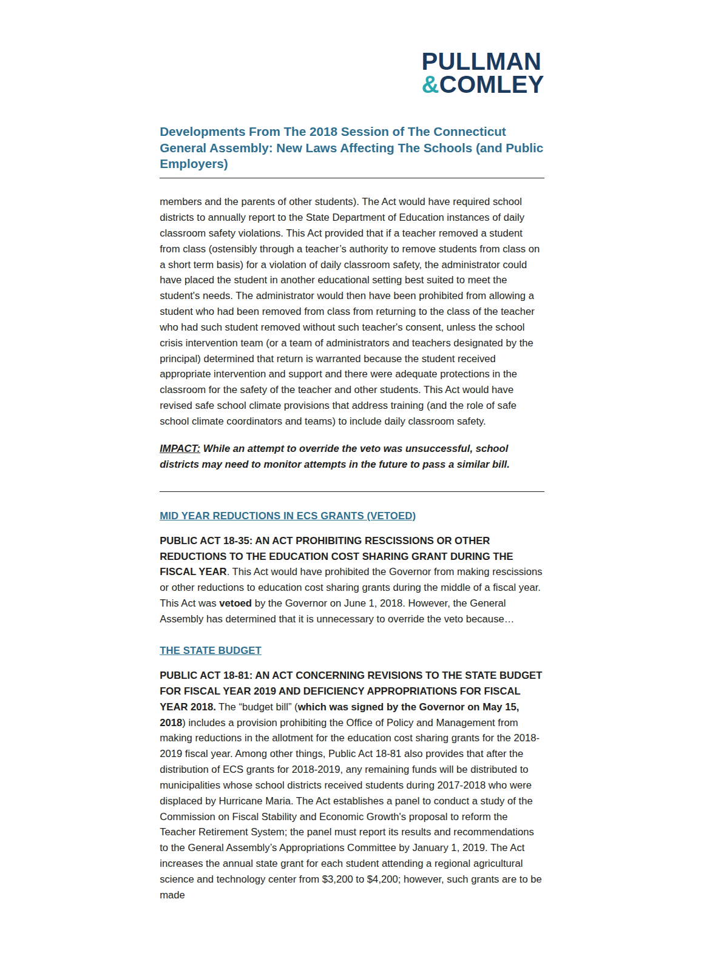PULLMAN &COMLEY
Developments From The 2018 Session of The Connecticut General Assembly: New Laws Affecting The Schools (and Public Employers)
members and the parents of other students). The Act would have required school districts to annually report to the State Department of Education instances of daily classroom safety violations. This Act provided that if a teacher removed a student from class (ostensibly through a teacher’s authority to remove students from class on a short term basis) for a violation of daily classroom safety, the administrator could have placed the student in another educational setting best suited to meet the student's needs. The administrator would then have been prohibited from allowing a student who had been removed from class from returning to the class of the teacher who had such student removed without such teacher's consent, unless the school crisis intervention team (or a team of administrators and teachers designated by the principal) determined that return is warranted because the student received appropriate intervention and support and there were adequate protections in the classroom for the safety of the teacher and other students. This Act would have revised safe school climate provisions that address training (and the role of safe school climate coordinators and teams) to include daily classroom safety.
IMPACT: While an attempt to override the veto was unsuccessful, school districts may need to monitor attempts in the future to pass a similar bill.
Mid Year Reductions in ECS Grants (Vetoed)
Public Act 18-35: An Act Prohibiting Rescissions or Other Reductions to the Education Cost Sharing Grant During the Fiscal Year. This Act would have prohibited the Governor from making rescissions or other reductions to education cost sharing grants during the middle of a fiscal year. This Act was vetoed by the Governor on June 1, 2018. However, the General Assembly has determined that it is unnecessary to override the veto because…
The State Budget
Public Act 18-81: An Act Concerning Revisions to the State Budget for Fiscal Year 2019 and Deficiency Appropriations for Fiscal Year 2018. The “budget bill” (which was signed by the Governor on May 15, 2018) includes a provision prohibiting the Office of Policy and Management from making reductions in the allotment for the education cost sharing grants for the 2018-2019 fiscal year. Among other things, Public Act 18-81 also provides that after the distribution of ECS grants for 2018-2019, any remaining funds will be distributed to municipalities whose school districts received students during 2017-2018 who were displaced by Hurricane Maria. The Act establishes a panel to conduct a study of the Commission on Fiscal Stability and Economic Growth's proposal to reform the Teacher Retirement System; the panel must report its results and recommendations to the General Assembly’s Appropriations Committee by January 1, 2019. The Act increases the annual state grant for each student attending a regional agricultural science and technology center from $3,200 to $4,200; however, such grants are to be made